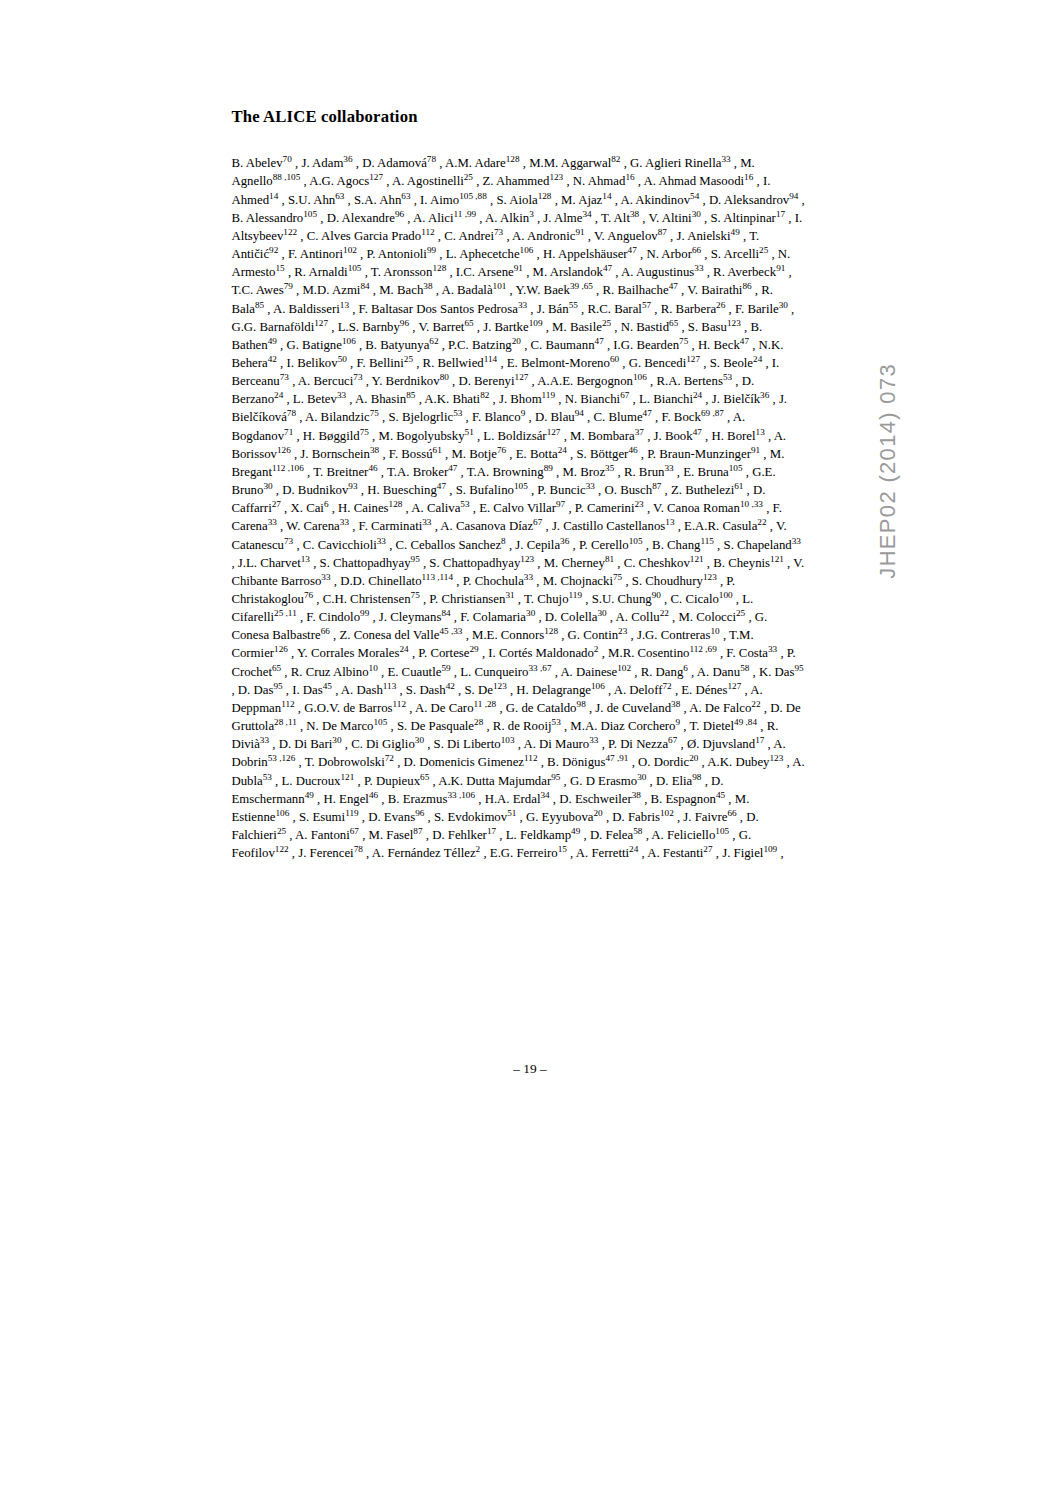JHEP02 (2014) 073
The ALICE collaboration
B. Abelev70 , J. Adam36 , D. Adamová78 , A.M. Adare128 , M.M. Aggarwal82 , G. Aglieri Rinella33 , M. Agnello88 ,105 , A.G. Agocs127 , A. Agostinelli25 , Z. Ahammed123 , N. Ahmad16 , A. Ahmad Masoodi16 , I. Ahmed14 , S.U. Ahn63 , S.A. Ahn63 , I. Aimo105 ,88 , S. Aiola128 , M. Ajaz14 , A. Akindinov54 , D. Aleksandrov94 , B. Alessandro105 , D. Alexandre96 , A. Alici11 ,99 , A. Alkin3 , J. Alme34 , T. Alt38 , V. Altini30 , S. Altinpinar17 , I. Altsybeev122 , C. Alves Garcia Prado112 , C. Andrei73 , A. Andronic91 , V. Anguelov87 , J. Anielski49 , T. Antičić92 , F. Antinori102 , P. Antonioli99 , L. Aphecetche106 , H. Appelshäuser47 , N. Arbor66 , S. Arcelli25 , N. Armesto15 , R. Arnaldi105 , T. Aronsson128 , I.C. Arsene91 , M. Arslandok47 , A. Augustinus33 , R. Averbeck91 , T.C. Awes79 , M.D. Azmi84 , M. Bach38 , A. Badalà101 , Y.W. Baek39 ,65 , R. Bailhache47 , V. Bairathi86 , R. Bala85 , A. Baldisseri13 , F. Baltasar Dos Santos Pedrosa33 , J. Bán55 , R.C. Baral57 , R. Barbera26 , F. Barile30 , G.G. Barnaföldi127 , L.S. Barnby96 , V. Barret65 , J. Bartke109 , M. Basile25 , N. Bastid65 , S. Basu123 , B. Bathen49 , G. Batigne106 , B. Batyunya62 , P.C. Batzing20 , C. Baumann47 , I.G. Bearden75 , H. Beck47 , N.K. Behera42 , I. Belikov50 , F. Bellini25 , R. Bellwied114 , E. Belmont-Moreno60 , G. Bencedi127 , S. Beole24 , I. Berceanu73 , A. Bercuci73 , Y. Berdnikov80 , D. Berenyi127 , A.A.E. Bergognon106 , R.A. Bertens53 , D. Berzano24 , L. Betev33 , A. Bhasin85 , A.K. Bhati82 , J. Bhom119 , N. Bianchi67 , L. Bianchi24 , J. Bielčík36 , J. Bielčíková78 , A. Bilandzic75 , S. Bjelogrlic53 , F. Blanco9 , D. Blau94 , C. Blume47 , F. Bock69 ,87 , A. Bogdanov71 , H. Bøggild75 , M. Bogolyubsky51 , L. Boldizsár127 , M. Bombara37 , J. Book47 , H. Borel13 , A. Borissov126 , J. Bornschein38 , F. Bossú61 , M. Botje76 , E. Botta24 , S. Böttger46 , P. Braun-Munzinger91 , M. Bregant112 ,106 , T. Breitner46 , T.A. Broker47 , T.A. Browning89 , M. Broz35 , R. Brun33 , E. Bruna105 , G.E. Bruno30 , D. Budnikov93 , H. Buesching47 , S. Bufalino105 , P. Buncic33 , O. Busch87 , Z. Buthelezi61 , D. Caffarri27 , X. Cai6 , H. Caines128 , A. Caliva53 , E. Calvo Villar97 , P. Camerini23 , V. Canoa Roman10 ,33 , F. Carena33 , W. Carena33 , F. Carminati33 , A. Casanova Díaz67 , J. Castillo Castellanos13 , E.A.R. Casula22 , V. Catanescu73 , C. Cavicchioli33 , C. Ceballos Sanchez8 , J. Cepila36 , P. Cerello105 , B. Chang115 , S. Chapeland33 , J.L. Charvet13 , S. Chattopadhyay95 , S. Chattopadhyay123 , M. Cherney81 , C. Cheshkov121 , B. Cheynis121 , V. Chibante Barroso33 , D.D. Chinellato113 ,114 , P. Chochula33 , M. Chojnacki75 , S. Choudhury123 , P. Christakoglou76 , C.H. Christensen75 , P. Christiansen31 , T. Chujo119 , S.U. Chung90 , C. Cicalo100 , L. Cifarelli25 ,11 , F. Cindolo99 , J. Cleymans84 , F. Colamaria30 , D. Colella30 , A. Collu22 , M. Colocci25 , G. Conesa Balbastre66 , Z. Conesa del Valle45 ,33 , M.E. Connors128 , G. Contin23 , J.G. Contreras10 , T.M. Cormier126 , Y. Corrales Morales24 , P. Cortese29 , I. Cortés Maldonado2 , M.R. Cosentino112 ,69 , F. Costa33 , P. Crochet65 , R. Cruz Albino10 , E. Cuautle59 , L. Cunqueiro33 ,67 , A. Dainese102 , R. Dang6 , A. Danu58 , K. Das95 , D. Das95 , I. Das45 , A. Dash113 , S. Dash42 , S. De123 , H. Delagrange106 , A. Deloff72 , E. Dénes127 , A. Deppman112 , G.O.V. de Barros112 , A. De Caro11 ,28 , G. de Cataldo98 , J. de Cuveland38 , A. De Falco22 , D. De Gruttola28 ,11 , N. De Marco105 , S. De Pasquale28 , R. de Rooij53 , M.A. Diaz Corchero9 , T. Dietel49 ,84 , R. Divià33 , D. Di Bari30 , C. Di Giglio30 , S. Di Liberto103 , A. Di Mauro33 , P. Di Nezza67 , Ø. Djuvsland17 , A. Dobrin53 ,126 , T. Dobrowolski72 , D. Domenicis Gimenez112 , B. Dönigus47 ,91 , O. Dordic20 , A.K. Dubey123 , A. Dubla53 , L. Ducroux121 , P. Dupieux65 , A.K. Dutta Majumdar95 , G. D Erasmo30 , D. Elia98 , D. Emschermann49 , H. Engel46 , B. Erazmus33 ,106 , H.A. Erdal34 , D. Eschweiler38 , B. Espagnon45 , M. Estienne106 , S. Esumi119 , D. Evans96 , S. Evdokimov51 , G. Eyyubova20 , D. Fabris102 , J. Faivre66 , D. Falchieri25 , A. Fantoni67 , M. Fasel87 , D. Fehlker17 , L. Feldkamp49 , D. Felea58 , A. Feliciello105 , G. Feofilov122 , J. Ferencei78 , A. Fernández Téllez2 , E.G. Ferreiro15 , A. Ferretti24 , A. Festanti27 , J. Figiel109 ,
– 19 –